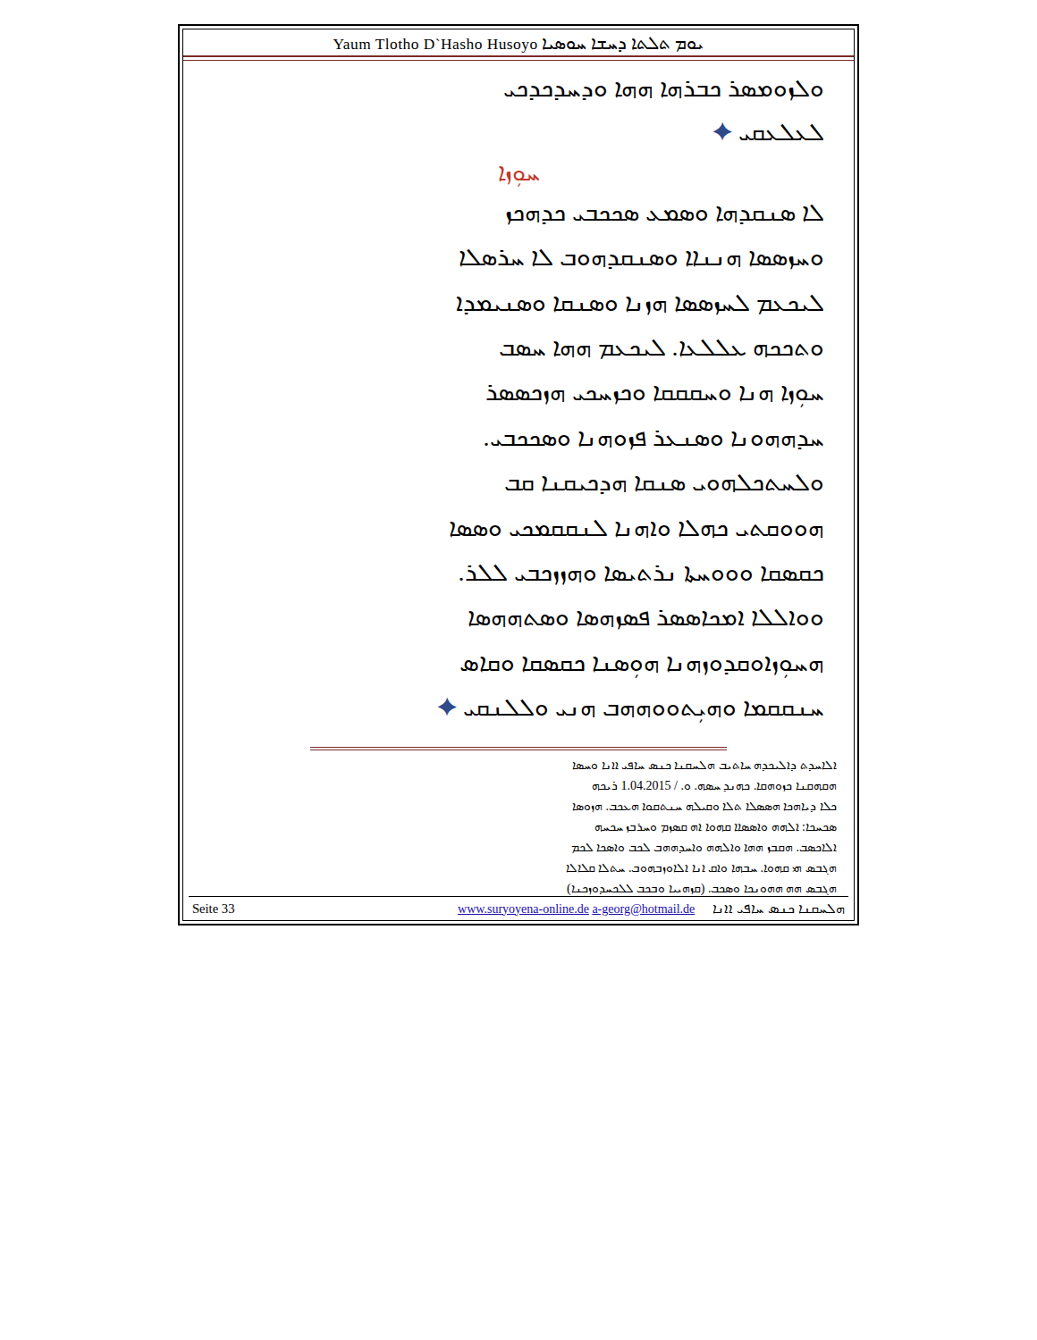Yaum Tlotho D`Hasho Husoyo ܝܘܡ ܬܠܬܐ ܕܚܫܐ ܚܘܣܝܐ
ܘܠܙܘܡܣܪ ܟܒܪܗܐ ܗܗܐ ܘܕܚܕܟܕܟܝ
ܠܥܠܥܩܝ ✦
ܚܘܼܙܐ
ܠܐ ܣܢܩܕܗܐ ܘܣܡܥ ܣܟܟܒܝ ܟܕܗܟܙ
ܘܚܙܣܣܐ ܗܢܢܐܐ ܘܣܢܩܕܗܘܒ ܠܐ ܚܪܣܠܐ
ܠܝܟܥܡ ܠܚܙܣܣܐ ܗܙܢܐ ܘܣܢܩܐ ܘܣܢܝܡܕܐ
ܘܬܟܟܗ ܥܠܠܥܐ. ܠܝܟܥܡ ܗܗܐ ܚܣܒ
ܚܘܼܙܐ ܗܢܐ ܘܚܩܩܩܐ ܘܟܙܚܟܝ ܗܙܟܣܣܪ
ܚܕܗܗܘܢܐ ܘܣܢܥܪ ܦܙܘܗܢܐ ܘܣܟܟܒܝ.
ܘܠܚܬܟܠܗܘܝ ܣܢܩܐ ܗܕܟܝܩܢܐ ܩܒ
ܗܘܘܩܬܝ ܟܗܠܐ ܘܐܗܢܐ ܠܢܩܩܡܟܝ ܘܣܣܐ
ܟܩܣܩܐ ܘܘܘܚܬܐ ܢܪܬܝܣܐ ܘܗܙܙܟܒܝ ܠܠܪ.
ܘܘܐܠܠܐ ܐܡܟܐܣܣܪ ܦܣܙܗܣܐ ܘܣܬܗܗܣܐ
ܗܚܘܼܙܐܘܩܕܘܙܗܢܐ ܗܘܼܣܢܐ ܟܩܣܩܐ ܘܩܐܣ
ܚܢܩܩܡܐ ܘܗܝܼܬܘܘܗܗܒ ܗܢܝ ܘܠܠܢܩܝ ✦
ܐܠܐܚܕܬ ܕܐܠܝܟܕܗ ܚܐܬܝܒ ܗܠܚܩܢܐ ܟܢܣ ܚܐܦܝ ܐܐܢܐ ܘܚܣܐ
ܗܩܗܩܢܐ ܟܙܘܗܩܐ. ܟܗܢܕ ܚܣܗ. ܘ. / 1.04.2015 ܪܝܟܗ
ܟܠܐ ܕܝܐܗܟܐ ܗܣܣܠܐ ܬܠܐ ܘܩܝܠܗ ܚܢܬܩܘܐ ܗܥܟܒ. ܗܙܘܣܐ
ܣܟܚܟܐ: ܐܠܗܗ ܘܐܣܣܐܐ ܩܗܘܐ ܐܗ ܩܣܙܡ ܘܚܪܒܙ ܚܟܚܗ
ܐܠܐܟܣܒ. ܗܩܒܙ ܗܗܐ ܘܐܠܗܗ ܘܐܚܕܗܗܒ ܠܟܒ ܘܐܣܟܐ ܠܟܡ
ܗܓܒܣ ܗܝ ܩܗܘܐ. ܚܒܗܐ ܘܐܩ ܐܢܐ ܐܠܐܘܙܒܗܘܒ. ܚܬܠܐ ܩܠܐܠܐ
ܗܓܒܣ ܗܗ ܗܗܘܢܟܐ ܘܣܟܒ. (ܩܙܗܝܝܐ ܘܒܟܒ ܠܠܟܚܕܘܙܟܢܐ)
www.suryoyena-online.de a-georg@hotmail.de
ܗܠܚܩܢܐ ܟܢܣ ܚܐܦܝ ܐܐܢܐ
Seite 33